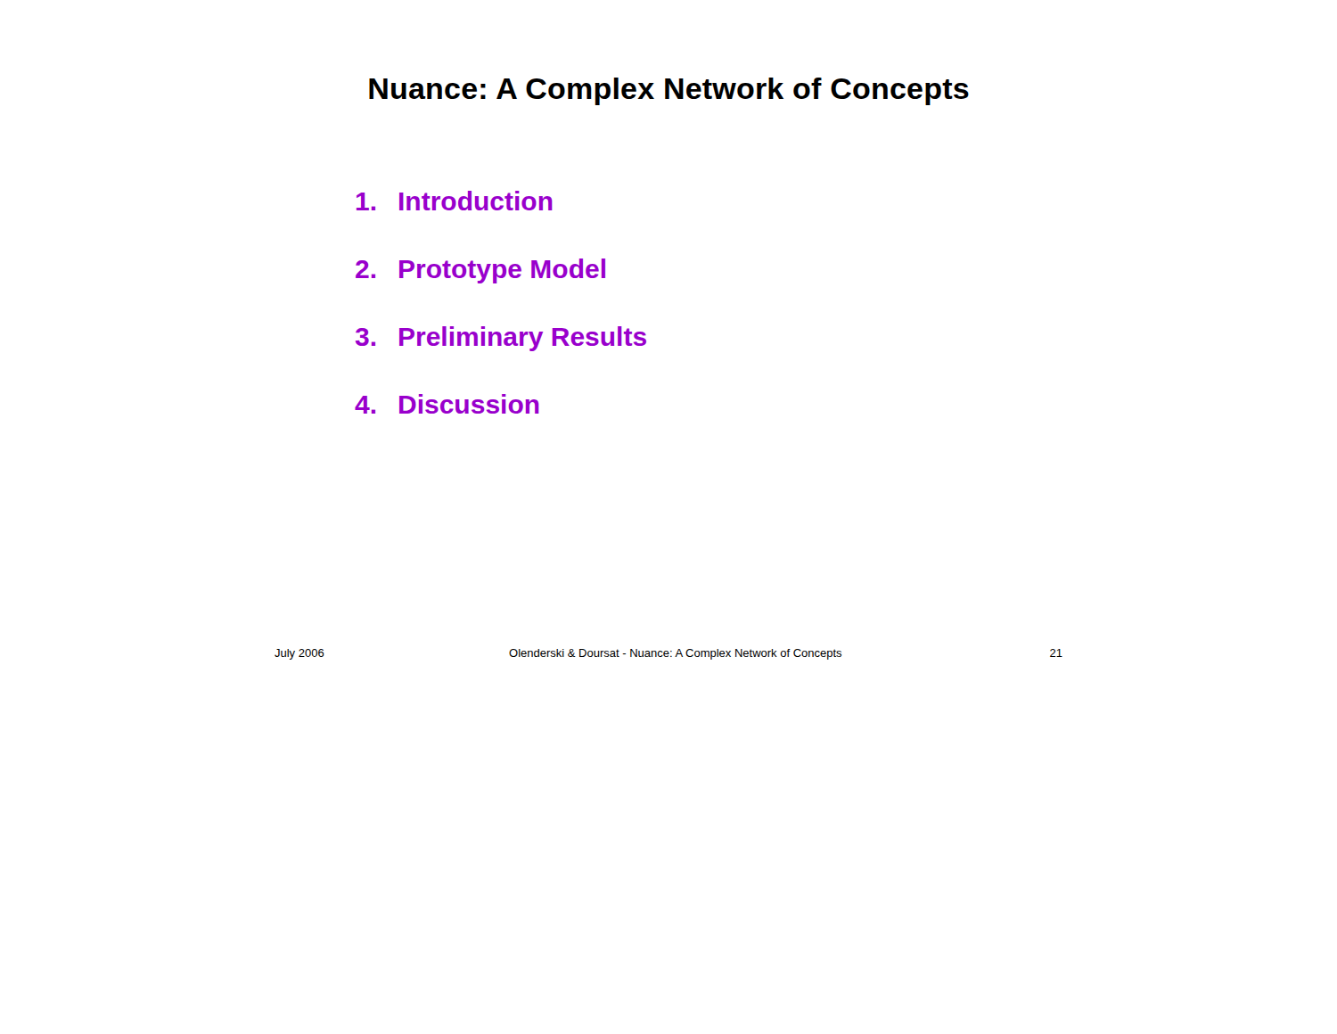Nuance: A Complex Network of Concepts
1. Introduction
2. Prototype Model
3. Preliminary Results
4. Discussion
July 2006 Olenderski & Doursat - Nuance: A Complex Network of Concepts 21